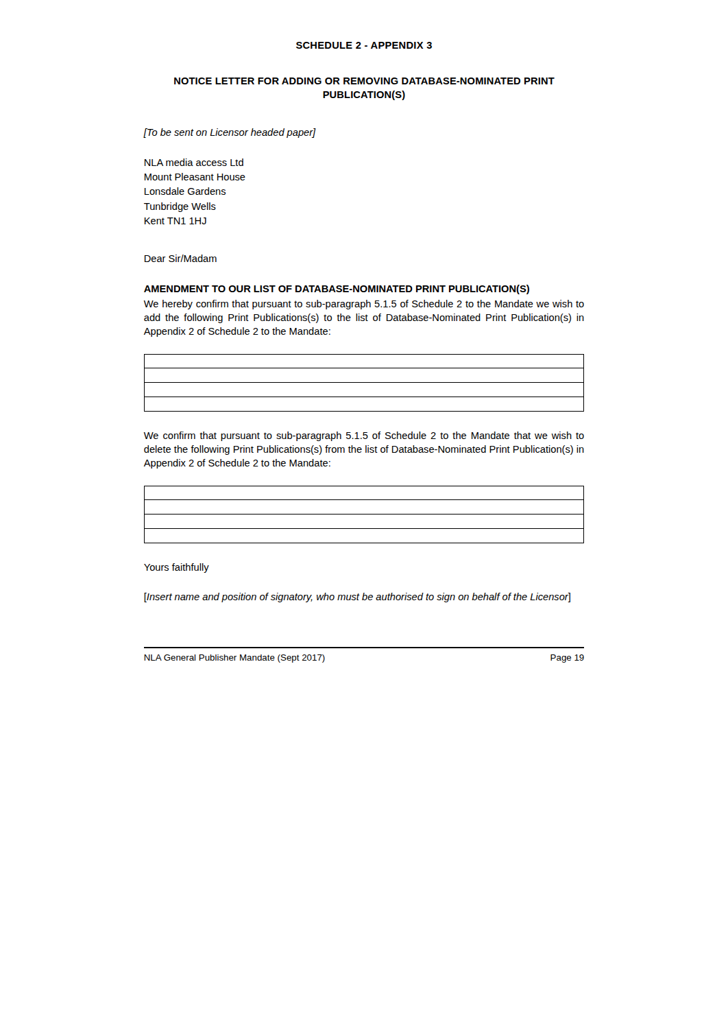SCHEDULE 2 - APPENDIX 3
NOTICE LETTER FOR ADDING OR REMOVING DATABASE-NOMINATED PRINT PUBLICATION(S)
[To be sent on Licensor headed paper]
NLA media access Ltd
Mount Pleasant House
Lonsdale Gardens
Tunbridge Wells
Kent TN1 1HJ
Dear Sir/Madam
AMENDMENT TO OUR LIST OF DATABASE-NOMINATED PRINT PUBLICATION(S)
We hereby confirm that pursuant to sub-paragraph 5.1.5 of Schedule 2 to the Mandate we wish to add the following Print Publications(s) to the list of Database-Nominated Print Publication(s) in Appendix 2 of Schedule 2 to the Mandate:
We confirm that pursuant to sub-paragraph 5.1.5 of Schedule 2 to the Mandate that we wish to delete the following Print Publications(s) from the list of Database-Nominated Print Publication(s) in Appendix 2 of Schedule 2 to the Mandate:
Yours faithfully
[Insert name and position of signatory, who must be authorised to sign on behalf of the Licensor]
NLA General Publisher Mandate (Sept 2017) Page 19